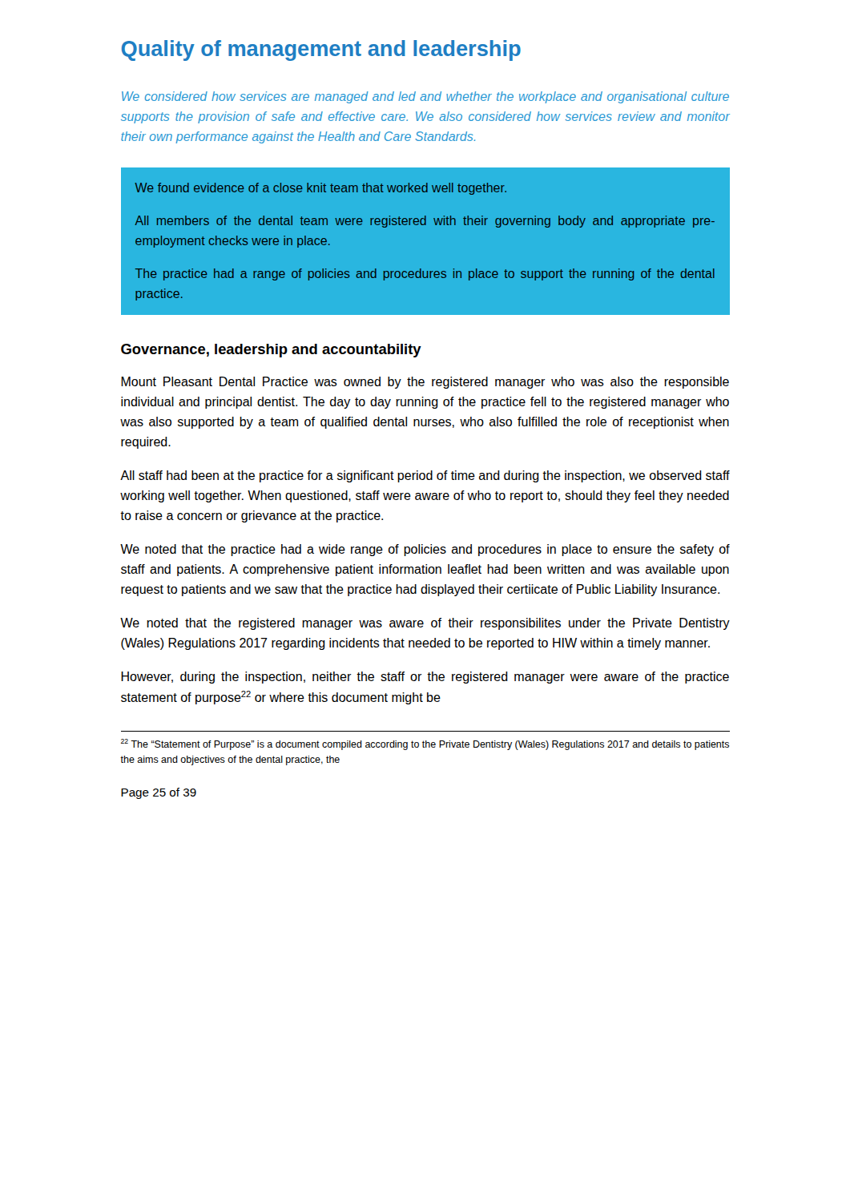Quality of management and leadership
We considered how services are managed and led and whether the workplace and organisational culture supports the provision of safe and effective care. We also considered how services review and monitor their own performance against the Health and Care Standards.
We found evidence of a close knit team that worked well together.
All members of the dental team were registered with their governing body and appropriate pre-employment checks were in place.
The practice had a range of policies and procedures in place to support the running of the dental practice.
Governance, leadership and accountability
Mount Pleasant Dental Practice was owned by the registered manager who was also the responsible individual and principal dentist. The day to day running of the practice fell to the registered manager who was also supported by a team of qualified dental nurses, who also fulfilled the role of receptionist when required.
All staff had been at the practice for a significant period of time and during the inspection, we observed staff working well together. When questioned, staff were aware of who to report to, should they feel they needed to raise a concern or grievance at the practice.
We noted that the practice had a wide range of policies and procedures in place to ensure the safety of staff and patients. A comprehensive patient information leaflet had been written and was available upon request to patients and we saw that the practice had displayed their certiicate of Public Liability Insurance.
We noted that the registered manager was aware of their responsibilites under the Private Dentistry (Wales) Regulations 2017 regarding incidents that needed to be reported to HIW within a timely manner.
However, during the inspection, neither the staff or the registered manager were aware of the practice statement of purpose22 or where this document might be
22 The “Statement of Purpose” is a document compiled according to the Private Dentistry (Wales) Regulations 2017 and details to patients the aims and objectives of the dental practice, the
Page 25 of 39